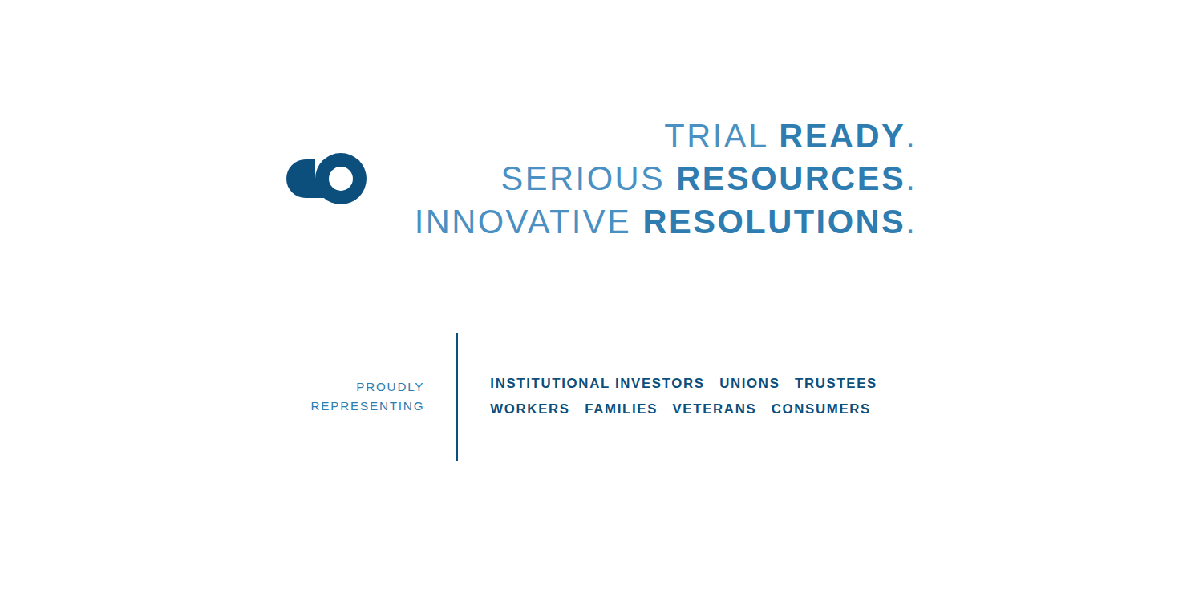Trial Ready.
Serious Resources.
Innovative Resolutions.
Proudly
Representing
Institutional Investors Unions Trustees
Workers Families Veterans Consumers